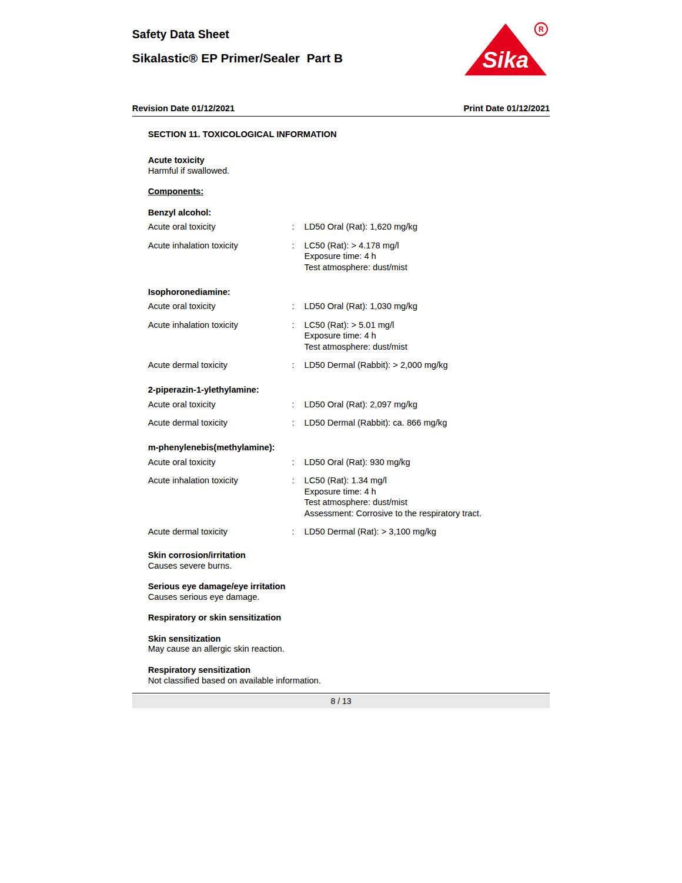Safety Data Sheet
Sikalastic® EP Primer/Sealer Part B
Sika R
Revision Date 01/12/2021 Print Date 01/12/2021
SECTION 11. TOXICOLOGICAL INFORMATION
Acute toxicity
Harmful if swallowed.
Components:
Benzyl alcohol:
| Acute oral toxicity | : | LD50 Oral (Rat): 1,620 mg/kg |
| Acute inhalation toxicity | : | LC50 (Rat): > 4.178 mg/l Exposure time: 4 h Test atmosphere: dust/mist |
Isophoronediamine:
| Acute oral toxicity | : | LD50 Oral (Rat): 1,030 mg/kg |
| Acute inhalation toxicity | : | LC50 (Rat): > 5.01 mg/l Exposure time: 4 h Test atmosphere: dust/mist |
| Acute dermal toxicity | : | LD50 Dermal (Rabbit): > 2,000 mg/kg |
2-piperazin-1-ylethylamine:
| Acute oral toxicity | : | LD50 Oral (Rat): 2,097 mg/kg |
| Acute dermal toxicity | : | LD50 Dermal (Rabbit): ca. 866 mg/kg |
m-phenylenebis(methylamine):
| Acute oral toxicity | : | LD50 Oral (Rat): 930 mg/kg |
| Acute inhalation toxicity | : | LC50 (Rat): 1.34 mg/l Exposure time: 4 h Test atmosphere: dust/mist Assessment: Corrosive to the respiratory tract. |
| Acute dermal toxicity | : | LD50 Dermal (Rat): > 3,100 mg/kg |
Skin corrosion/irritation
Causes severe burns.
Serious eye damage/eye irritation
Causes serious eye damage.
Respiratory or skin sensitization
Skin sensitization
May cause an allergic skin reaction.
Respiratory sensitization
Not classified based on available information.
8 / 13